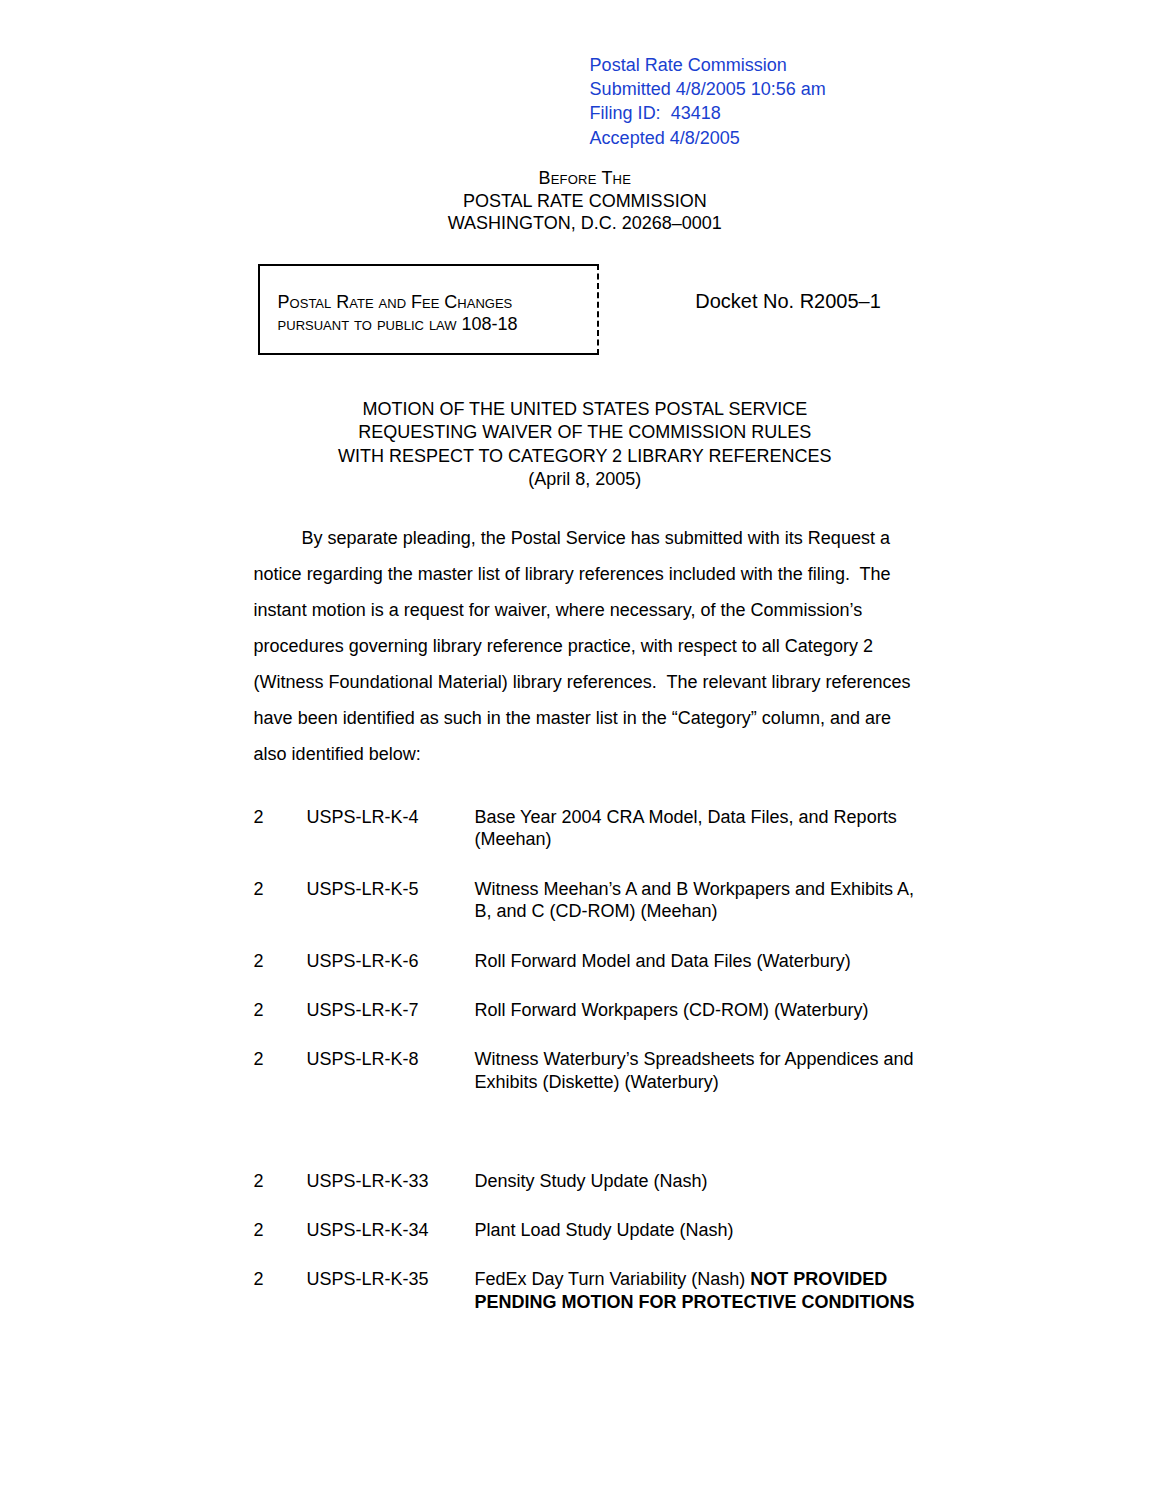Postal Rate Commission
Submitted 4/8/2005 10:56 am
Filing ID: 43418
Accepted 4/8/2005
Before The
POSTAL RATE COMMISSION
WASHINGTON, D.C. 20268–0001
Postal Rate and Fee Changes
pursuant to public law 108-18
Docket No. R2005–1
MOTION OF THE UNITED STATES POSTAL SERVICE
REQUESTING WAIVER OF THE COMMISSION RULES
WITH RESPECT TO CATEGORY 2 LIBRARY REFERENCES
(April 8, 2005)
By separate pleading, the Postal Service has submitted with its Request a notice regarding the master list of library references included with the filing. The instant motion is a request for waiver, where necessary, of the Commission’s procedures governing library reference practice, with respect to all Category 2 (Witness Foundational Material) library references. The relevant library references have been identified as such in the master list in the “Category” column, and are also identified below:
| 2 | USPS-LR-K-4 | Base Year 2004 CRA Model, Data Files, and Reports (Meehan) |
| 2 | USPS-LR-K-5 | Witness Meehan’s A and B Workpapers and Exhibits A, B, and C (CD-ROM) (Meehan) |
| 2 | USPS-LR-K-6 | Roll Forward Model and Data Files (Waterbury) |
| 2 | USPS-LR-K-7 | Roll Forward Workpapers (CD-ROM) (Waterbury) |
| 2 | USPS-LR-K-8 | Witness Waterbury’s Spreadsheets for Appendices and Exhibits (Diskette) (Waterbury) |
| 2 | USPS-LR-K-33 | Density Study Update (Nash) |
| 2 | USPS-LR-K-34 | Plant Load Study Update (Nash) |
| 2 | USPS-LR-K-35 | FedEx Day Turn Variability (Nash) NOT PROVIDED PENDING MOTION FOR PROTECTIVE CONDITIONS |